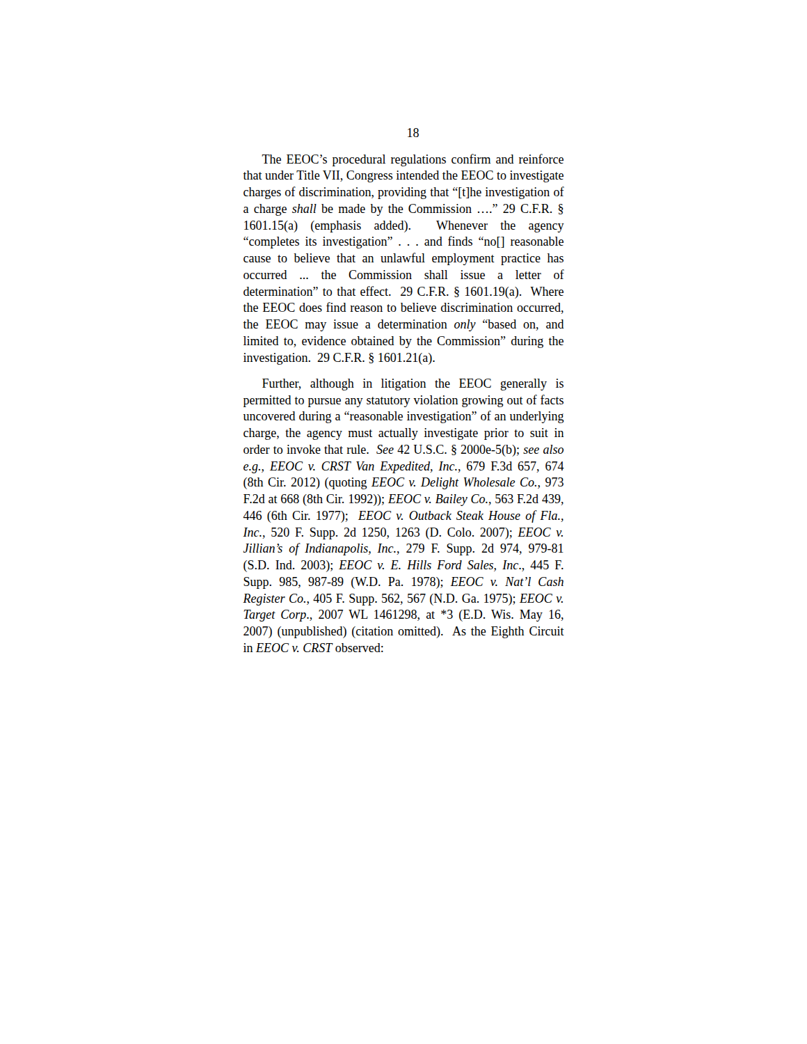18
The EEOC’s procedural regulations confirm and reinforce that under Title VII, Congress intended the EEOC to investigate charges of discrimination, providing that “[t]he investigation of a charge shall be made by the Commission ….” 29 C.F.R. § 1601.15(a) (emphasis added). Whenever the agency “completes its investigation” . . . and finds “no[] reasonable cause to believe that an unlawful employment practice has occurred ... the Commission shall issue a letter of determination” to that effect. 29 C.F.R. § 1601.19(a). Where the EEOC does find reason to believe discrimination occurred, the EEOC may issue a determination only “based on, and limited to, evidence obtained by the Commission” during the investigation. 29 C.F.R. § 1601.21(a).
Further, although in litigation the EEOC generally is permitted to pursue any statutory violation growing out of facts uncovered during a “reasonable investigation” of an underlying charge, the agency must actually investigate prior to suit in order to invoke that rule. See 42 U.S.C. § 2000e-5(b); see also e.g., EEOC v. CRST Van Expedited, Inc., 679 F.3d 657, 674 (8th Cir. 2012) (quoting EEOC v. Delight Wholesale Co., 973 F.2d at 668 (8th Cir. 1992)); EEOC v. Bailey Co., 563 F.2d 439, 446 (6th Cir. 1977); EEOC v. Outback Steak House of Fla., Inc., 520 F. Supp. 2d 1250, 1263 (D. Colo. 2007); EEOC v. Jillian’s of Indianapolis, Inc., 279 F. Supp. 2d 974, 979-81 (S.D. Ind. 2003); EEOC v. E. Hills Ford Sales, Inc., 445 F. Supp. 985, 987-89 (W.D. Pa. 1978); EEOC v. Nat’l Cash Register Co., 405 F. Supp. 562, 567 (N.D. Ga. 1975); EEOC v. Target Corp., 2007 WL 1461298, at *3 (E.D. Wis. May 16, 2007) (unpublished) (citation omitted). As the Eighth Circuit in EEOC v. CRST observed: